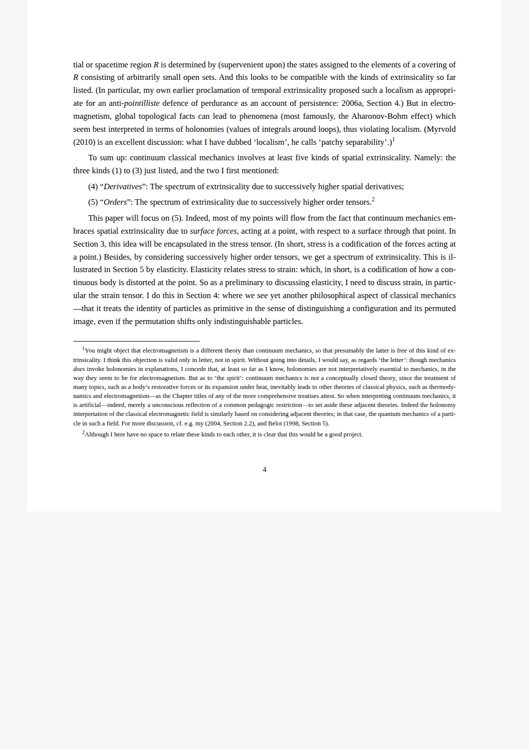tial or spacetime region R is determined by (supervenient upon) the states assigned to the elements of a covering of R consisting of arbitrarily small open sets. And this looks to be compatible with the kinds of extrinsicality so far listed. (In particular, my own earlier proclamation of temporal extrinsicality proposed such a localism as appropriate for an anti-pointilliste defence of perdurance as an account of persistence: 2006a, Section 4.) But in electromagnetism, global topological facts can lead to phenomena (most famously, the Aharonov-Bohm effect) which seem best interpreted in terms of holonomies (values of integrals around loops), thus violating localism. (Myrvold (2010) is an excellent discussion: what I have dubbed ‘localism’, he calls ‘patchy separability’.)1
To sum up: continuum classical mechanics involves at least five kinds of spatial extrinsicality. Namely: the three kinds (1) to (3) just listed, and the two I first mentioned:
(4) “Derivatives”: The spectrum of extrinsicality due to successively higher spatial derivatives;
(5) “Orders”: The spectrum of extrinsicality due to successively higher order tensors.2
This paper will focus on (5). Indeed, most of my points will flow from the fact that continuum mechanics embraces spatial extrinsicality due to surface forces, acting at a point, with respect to a surface through that point. In Section 3, this idea will be encapsulated in the stress tensor. (In short, stress is a codification of the forces acting at a point.) Besides, by considering successively higher order tensors, we get a spectrum of extrinsicality. This is illustrated in Section 5 by elasticity. Elasticity relates stress to strain: which, in short, is a codification of how a continuous body is distorted at the point. So as a preliminary to discussing elasticity, I need to discuss strain, in particular the strain tensor. I do this in Section 4: where we see yet another philosophical aspect of classical mechanics—that it treats the identity of particles as primitive in the sense of distinguishing a configuration and its permuted image, even if the permutation shifts only indistinguishable particles.
1You might object that electromagnetism is a different theory than continuum mechanics, so that presumably the latter is free of this kind of extrinsicality. I think this objection is valid only in letter, not in spirit. Without going into details, I would say, as regards ‘the letter’: though mechanics does invoke holonomies in explanations, I concede that, at least so far as I know, holonomies are not interpretatively essential to mechanics, in the way they seem to be for electromagnetism. But as to ‘the spirit’: continuum mechanics is not a conceptually closed theory, since the treatment of many topics, such as a body’s restorative forces or its expansion under heat, inevitably leads to other theories of classical physics, such as thermodynamics and electromagnetism—as the Chapter titles of any of the more comprehensive treatises attest. So when interpreting continuum mechanics, it is artificial—indeed, merely a unconscious reflection of a common pedagogic restriction—to set aside these adjacent theories. Indeed the holonomy interpretation of the classical electromagnetic field is similarly based on considering adjacent theories; in that case, the quantum mechanics of a particle in such a field. For more discussion, cf. e.g. my (2004, Section 2.2), and Belot (1998, Section 5).
2Although I here have no space to relate these kinds to each other, it is clear that this would be a good project.
4